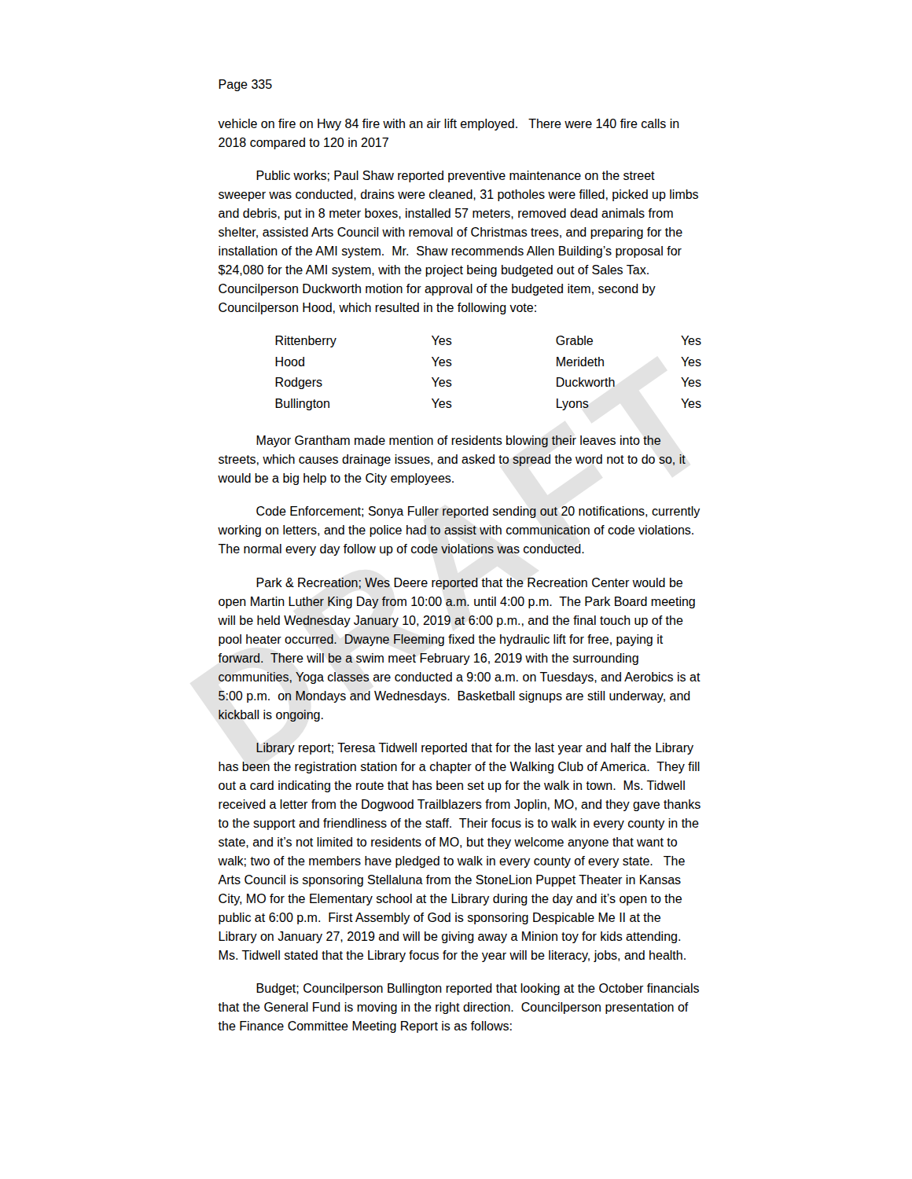DRAFT
Page 335
vehicle on fire on Hwy 84 fire with an air lift employed. There were 140 fire calls in 2018 compared to 120 in 2017
Public works; Paul Shaw reported preventive maintenance on the street sweeper was conducted, drains were cleaned, 31 potholes were filled, picked up limbs and debris, put in 8 meter boxes, installed 57 meters, removed dead animals from shelter, assisted Arts Council with removal of Christmas trees, and preparing for the installation of the AMI system. Mr. Shaw recommends Allen Building’s proposal for $24,080 for the AMI system, with the project being budgeted out of Sales Tax. Councilperson Duckworth motion for approval of the budgeted item, second by Councilperson Hood, which resulted in the following vote:
| Rittenberry | Yes | Grable | Yes |
| Hood | Yes | Merideth | Yes |
| Rodgers | Yes | Duckworth | Yes |
| Bullington | Yes | Lyons | Yes |
Mayor Grantham made mention of residents blowing their leaves into the streets, which causes drainage issues, and asked to spread the word not to do so, it would be a big help to the City employees.
Code Enforcement; Sonya Fuller reported sending out 20 notifications, currently working on letters, and the police had to assist with communication of code violations. The normal every day follow up of code violations was conducted.
Park & Recreation; Wes Deere reported that the Recreation Center would be open Martin Luther King Day from 10:00 a.m. until 4:00 p.m. The Park Board meeting will be held Wednesday January 10, 2019 at 6:00 p.m., and the final touch up of the pool heater occurred. Dwayne Fleeming fixed the hydraulic lift for free, paying it forward. There will be a swim meet February 16, 2019 with the surrounding communities, Yoga classes are conducted a 9:00 a.m. on Tuesdays, and Aerobics is at 5:00 p.m. on Mondays and Wednesdays. Basketball signups are still underway, and kickball is ongoing.
Library report; Teresa Tidwell reported that for the last year and half the Library has been the registration station for a chapter of the Walking Club of America. They fill out a card indicating the route that has been set up for the walk in town. Ms. Tidwell received a letter from the Dogwood Trailblazers from Joplin, MO, and they gave thanks to the support and friendliness of the staff. Their focus is to walk in every county in the state, and it’s not limited to residents of MO, but they welcome anyone that want to walk; two of the members have pledged to walk in every county of every state. The Arts Council is sponsoring Stellaluna from the StoneLion Puppet Theater in Kansas City, MO for the Elementary school at the Library during the day and it’s open to the public at 6:00 p.m. First Assembly of God is sponsoring Despicable Me II at the Library on January 27, 2019 and will be giving away a Minion toy for kids attending. Ms. Tidwell stated that the Library focus for the year will be literacy, jobs, and health.
Budget; Councilperson Bullington reported that looking at the October financials that the General Fund is moving in the right direction. Councilperson presentation of the Finance Committee Meeting Report is as follows: